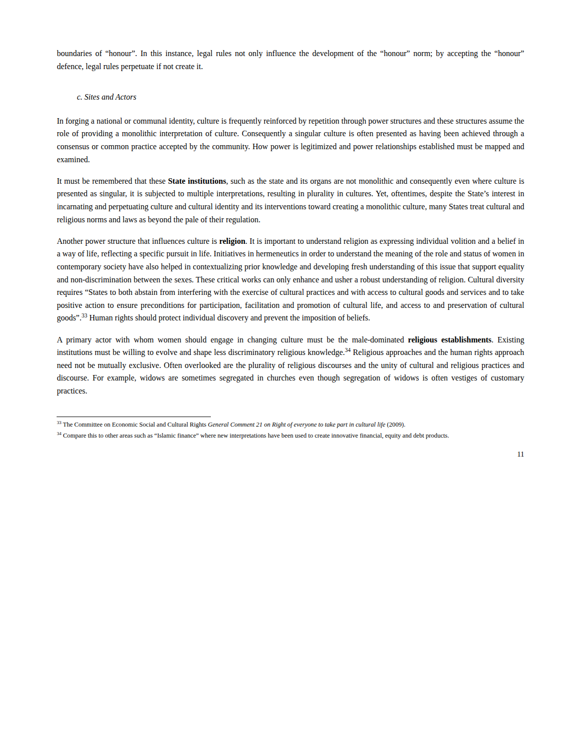boundaries of “honour”. In this instance, legal rules not only influence the development of the “honour” norm; by accepting the “honour” defence, legal rules perpetuate if not create it.
c. Sites and Actors
In forging a national or communal identity, culture is frequently reinforced by repetition through power structures and these structures assume the role of providing a monolithic interpretation of culture. Consequently a singular culture is often presented as having been achieved through a consensus or common practice accepted by the community. How power is legitimized and power relationships established must be mapped and examined.
It must be remembered that these State institutions, such as the state and its organs are not monolithic and consequently even where culture is presented as singular, it is subjected to multiple interpretations, resulting in plurality in cultures. Yet, oftentimes, despite the State’s interest in incarnating and perpetuating culture and cultural identity and its interventions toward creating a monolithic culture, many States treat cultural and religious norms and laws as beyond the pale of their regulation.
Another power structure that influences culture is religion. It is important to understand religion as expressing individual volition and a belief in a way of life, reflecting a specific pursuit in life. Initiatives in hermeneutics in order to understand the meaning of the role and status of women in contemporary society have also helped in contextualizing prior knowledge and developing fresh understanding of this issue that support equality and non-discrimination between the sexes. These critical works can only enhance and usher a robust understanding of religion. Cultural diversity requires “States to both abstain from interfering with the exercise of cultural practices and with access to cultural goods and services and to take positive action to ensure preconditions for participation, facilitation and promotion of cultural life, and access to and preservation of cultural goods”.33 Human rights should protect individual discovery and prevent the imposition of beliefs.
A primary actor with whom women should engage in changing culture must be the male-dominated religious establishments. Existing institutions must be willing to evolve and shape less discriminatory religious knowledge.34 Religious approaches and the human rights approach need not be mutually exclusive. Often overlooked are the plurality of religious discourses and the unity of cultural and religious practices and discourse. For example, widows are sometimes segregated in churches even though segregation of widows is often vestiges of customary practices.
33 The Committee on Economic Social and Cultural Rights General Comment 21 on Right of everyone to take part in cultural life (2009).
34 Compare this to other areas such as “Islamic finance” where new interpretations have been used to create innovative financial, equity and debt products.
11